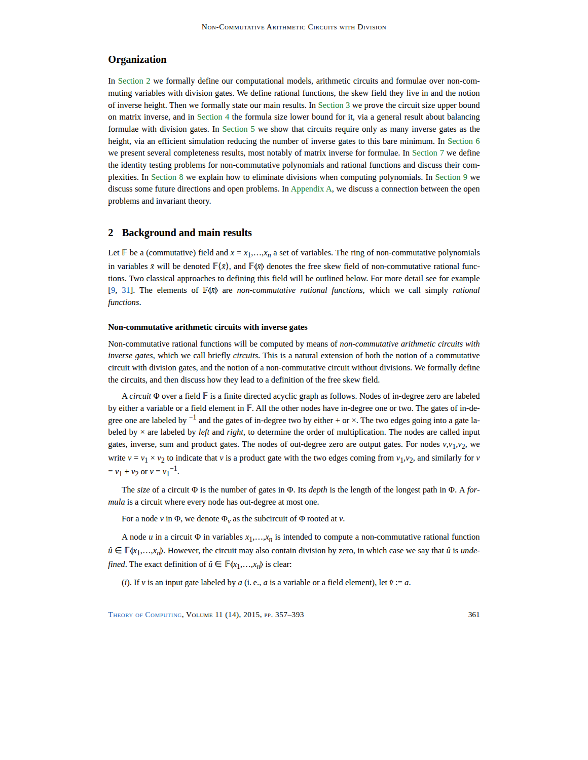Non-Commutative Arithmetic Circuits with Division
Organization
In Section 2 we formally define our computational models, arithmetic circuits and formulae over non-commuting variables with division gates. We define rational functions, the skew field they live in and the notion of inverse height. Then we formally state our main results. In Section 3 we prove the circuit size upper bound on matrix inverse, and in Section 4 the formula size lower bound for it, via a general result about balancing formulae with division gates. In Section 5 we show that circuits require only as many inverse gates as the height, via an efficient simulation reducing the number of inverse gates to this bare minimum. In Section 6 we present several completeness results, most notably of matrix inverse for formulae. In Section 7 we define the identity testing problems for non-commutative polynomials and rational functions and discuss their complexities. In Section 8 we explain how to eliminate divisions when computing polynomials. In Section 9 we discuss some future directions and open problems. In Appendix A, we discuss a connection between the open problems and invariant theory.
2 Background and main results
Let 𝔽 be a (commutative) field and x̄ = x1,…,xn a set of variables. The ring of non-commutative polynomials in variables x̄ will be denoted 𝔽⟨x̄⟩, and 𝔽⦉x̄⦊ denotes the free skew field of non-commutative rational functions. Two classical approaches to defining this field will be outlined below. For more detail see for example [9, 31]. The elements of 𝔽⦉x̄⦊ are non-commutative rational functions, which we call simply rational functions.
Non-commutative arithmetic circuits with inverse gates
Non-commutative rational functions will be computed by means of non-commutative arithmetic circuits with inverse gates, which we call briefly circuits. This is a natural extension of both the notion of a commutative circuit with division gates, and the notion of a non-commutative circuit without divisions. We formally define the circuits, and then discuss how they lead to a definition of the free skew field.
A circuit Φ over a field 𝔽 is a finite directed acyclic graph as follows. Nodes of in-degree zero are labeled by either a variable or a field element in 𝔽. All the other nodes have in-degree one or two. The gates of in-degree one are labeled by −1 and the gates of in-degree two by either + or ×. The two edges going into a gate labeled by × are labeled by left and right, to determine the order of multiplication. The nodes are called input gates, inverse, sum and product gates. The nodes of out-degree zero are output gates. For nodes v,v1,v2, we write v = v1 × v2 to indicate that v is a product gate with the two edges coming from v1,v2, and similarly for v = v1 + v2 or v = v1−1.
The size of a circuit Φ is the number of gates in Φ. Its depth is the length of the longest path in Φ. A formula is a circuit where every node has out-degree at most one.
For a node v in Φ, we denote Φv as the subcircuit of Φ rooted at v.
A node u in a circuit Φ in variables x1,…,xn is intended to compute a non-commutative rational function û ∈ 𝔽⦉x1,…,xn⦊. However, the circuit may also contain division by zero, in which case we say that û is undefined. The exact definition of û ∈ 𝔽⦉x1,…,xn⦊ is clear:
(i). If v is an input gate labeled by a (i. e., a is a variable or a field element), let v̂ := a.
Theory of Computing, Volume 11 (14), 2015, pp. 357–393 361